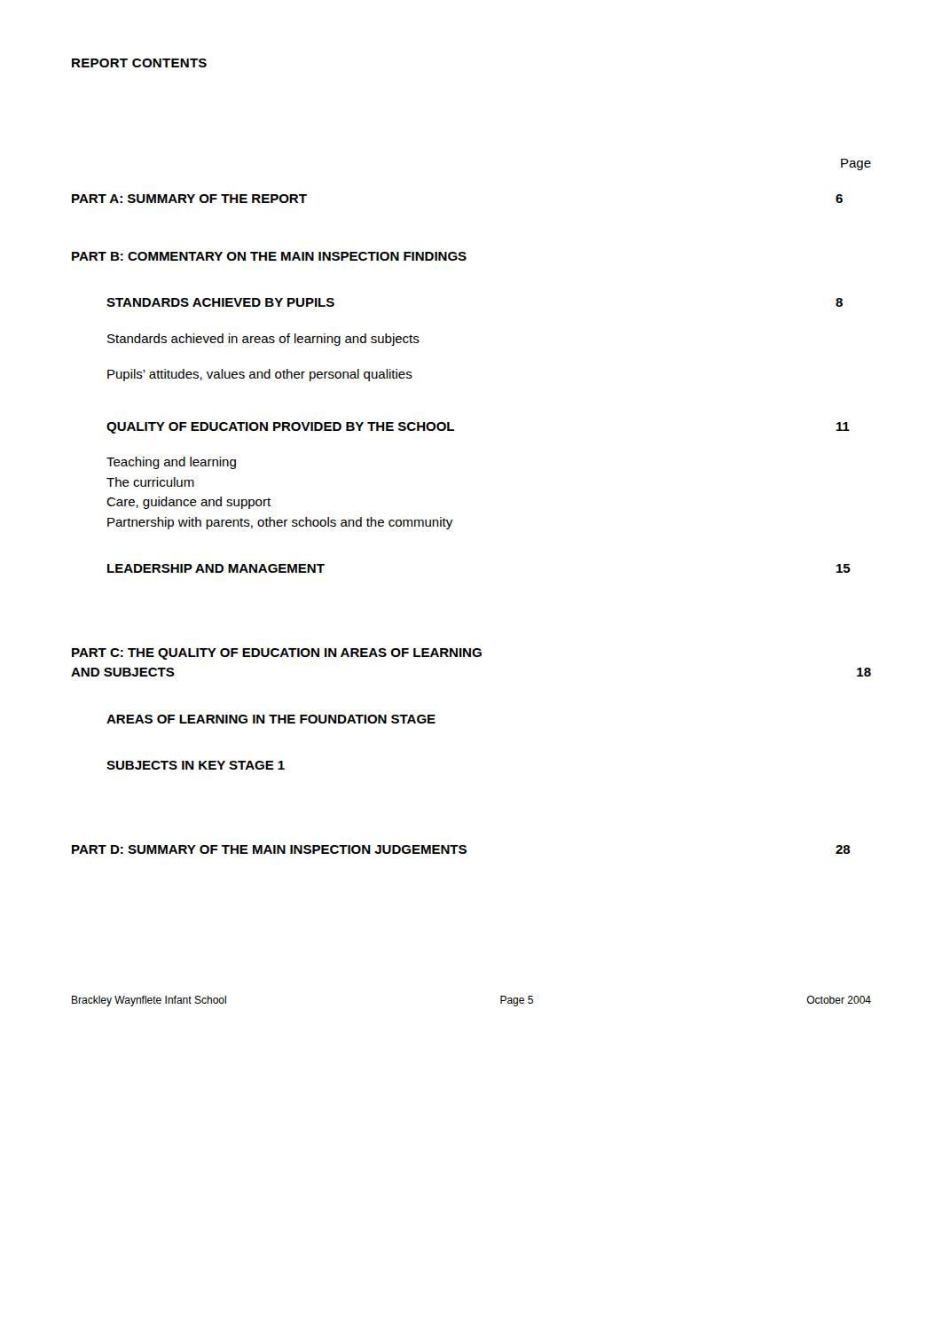REPORT CONTENTS
Page
PART A: SUMMARY OF THE REPORT 6
PART B: COMMENTARY ON THE MAIN INSPECTION FINDINGS
STANDARDS ACHIEVED BY PUPILS 8
Standards achieved in areas of learning and subjects
Pupils’ attitudes, values and other personal qualities
QUALITY OF EDUCATION PROVIDED BY THE SCHOOL 11
Teaching and learning
The curriculum
Care, guidance and support
Partnership with parents, other schools and the community
LEADERSHIP AND MANAGEMENT 15
PART C: THE QUALITY OF EDUCATION IN AREAS OF LEARNING
AND SUBJECTS 18
AREAS OF LEARNING IN THE FOUNDATION STAGE
SUBJECTS IN KEY STAGE 1
PART D: SUMMARY OF THE MAIN INSPECTION JUDGEMENTS 28
Brackley Waynflete Infant School Page 5 October 2004